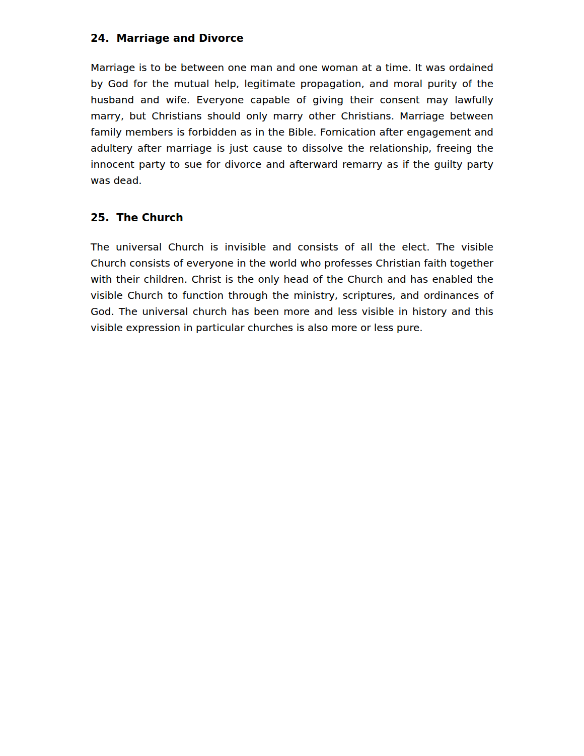24. Marriage and Divorce
Marriage is to be between one man and one woman at a time. It was ordained by God for the mutual help, legitimate propagation, and moral purity of the husband and wife. Everyone capable of giving their consent may lawfully marry, but Christians should only marry other Christians. Marriage between family members is forbidden as in the Bible. Fornication after engagement and adultery after marriage is just cause to dissolve the relationship, freeing the innocent party to sue for divorce and afterward remarry as if the guilty party was dead.
25. The Church
The universal Church is invisible and consists of all the elect. The visible Church consists of everyone in the world who professes Christian faith together with their children. Christ is the only head of the Church and has enabled the visible Church to function through the ministry, scriptures, and ordinances of God. The universal church has been more and less visible in history and this visible expression in particular churches is also more or less pure.